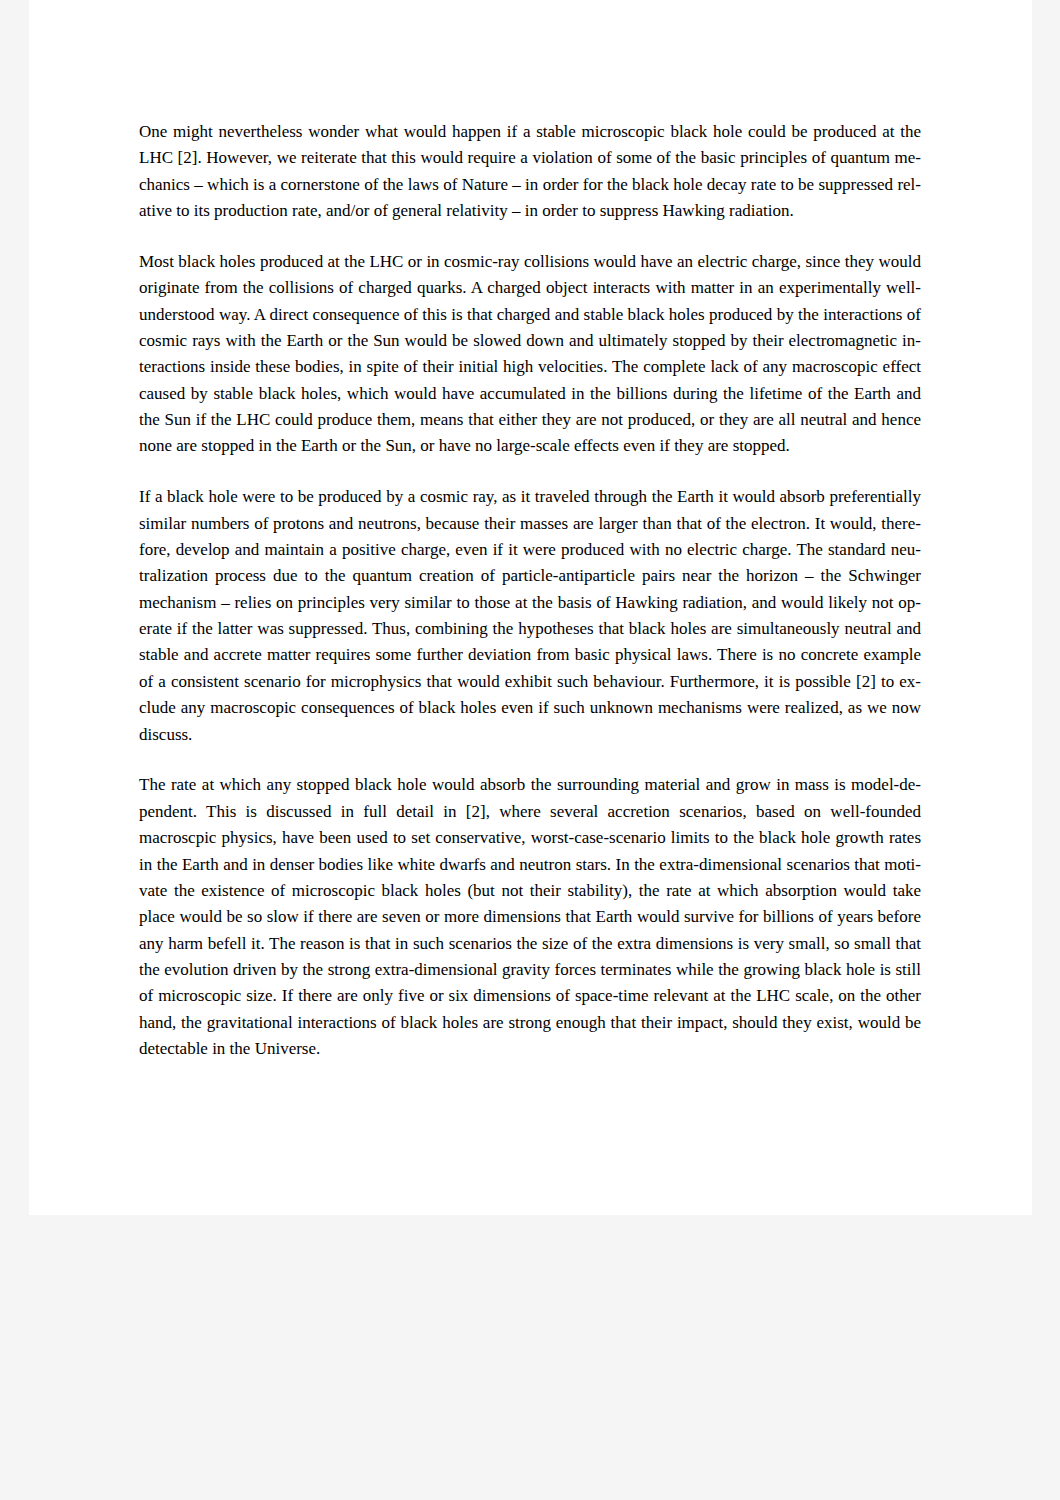One might nevertheless wonder what would happen if a stable microscopic black hole could be produced at the LHC [2]. However, we reiterate that this would require a violation of some of the basic principles of quantum mechanics – which is a cornerstone of the laws of Nature – in order for the black hole decay rate to be suppressed relative to its production rate, and/or of general relativity – in order to suppress Hawking radiation.
Most black holes produced at the LHC or in cosmic-ray collisions would have an electric charge, since they would originate from the collisions of charged quarks. A charged object interacts with matter in an experimentally well-understood way. A direct consequence of this is that charged and stable black holes produced by the interactions of cosmic rays with the Earth or the Sun would be slowed down and ultimately stopped by their electromagnetic interactions inside these bodies, in spite of their initial high velocities. The complete lack of any macroscopic effect caused by stable black holes, which would have accumulated in the billions during the lifetime of the Earth and the Sun if the LHC could produce them, means that either they are not produced, or they are all neutral and hence none are stopped in the Earth or the Sun, or have no large-scale effects even if they are stopped.
If a black hole were to be produced by a cosmic ray, as it traveled through the Earth it would absorb preferentially similar numbers of protons and neutrons, because their masses are larger than that of the electron. It would, therefore, develop and maintain a positive charge, even if it were produced with no electric charge. The standard neutralization process due to the quantum creation of particle-antiparticle pairs near the horizon – the Schwinger mechanism – relies on principles very similar to those at the basis of Hawking radiation, and would likely not operate if the latter was suppressed. Thus, combining the hypotheses that black holes are simultaneously neutral and stable and accrete matter requires some further deviation from basic physical laws. There is no concrete example of a consistent scenario for microphysics that would exhibit such behaviour. Furthermore, it is possible [2] to exclude any macroscopic consequences of black holes even if such unknown mechanisms were realized, as we now discuss.
The rate at which any stopped black hole would absorb the surrounding material and grow in mass is model-dependent. This is discussed in full detail in [2], where several accretion scenarios, based on well-founded macroscpic physics, have been used to set conservative, worst-case-scenario limits to the black hole growth rates in the Earth and in denser bodies like white dwarfs and neutron stars. In the extra-dimensional scenarios that motivate the existence of microscopic black holes (but not their stability), the rate at which absorption would take place would be so slow if there are seven or more dimensions that Earth would survive for billions of years before any harm befell it. The reason is that in such scenarios the size of the extra dimensions is very small, so small that the evolution driven by the strong extra-dimensional gravity forces terminates while the growing black hole is still of microscopic size. If there are only five or six dimensions of space-time relevant at the LHC scale, on the other hand, the gravitational interactions of black holes are strong enough that their impact, should they exist, would be detectable in the Universe.